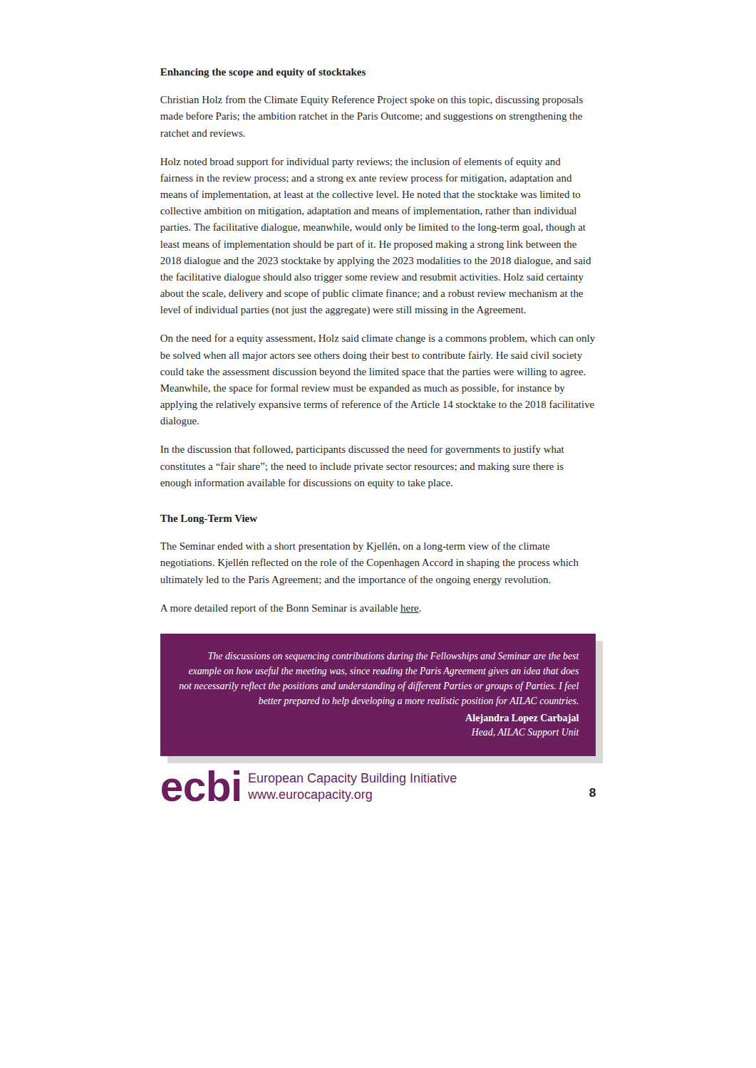Enhancing the scope and equity of stocktakes
Christian Holz from the Climate Equity Reference Project spoke on this topic, discussing proposals made before Paris; the ambition ratchet in the Paris Outcome; and suggestions on strengthening the ratchet and reviews.
Holz noted broad support for individual party reviews; the inclusion of elements of equity and fairness in the review process; and a strong ex ante review process for mitigation, adaptation and means of implementation, at least at the collective level. He noted that the stocktake was limited to collective ambition on mitigation, adaptation and means of implementation, rather than individual parties. The facilitative dialogue, meanwhile, would only be limited to the long-term goal, though at least means of implementation should be part of it. He proposed making a strong link between the 2018 dialogue and the 2023 stocktake by applying the 2023 modalities to the 2018 dialogue, and said the facilitative dialogue should also trigger some review and resubmit activities. Holz said certainty about the scale, delivery and scope of public climate finance; and a robust review mechanism at the level of individual parties (not just the aggregate) were still missing in the Agreement.
On the need for a equity assessment, Holz said climate change is a commons problem, which can only be solved when all major actors see others doing their best to contribute fairly. He said civil society could take the assessment discussion beyond the limited space that the parties were willing to agree. Meanwhile, the space for formal review must be expanded as much as possible, for instance by applying the relatively expansive terms of reference of the Article 14 stocktake to the 2018 facilitative dialogue.
In the discussion that followed, participants discussed the need for governments to justify what constitutes a “fair share”; the need to include private sector resources; and making sure there is enough information available for discussions on equity to take place.
The Long-Term View
The Seminar ended with a short presentation by Kjellén, on a long-term view of the climate negotiations. Kjellén reflected on the role of the Copenhagen Accord in shaping the process which ultimately led to the Paris Agreement; and the importance of the ongoing energy revolution.
A more detailed report of the Bonn Seminar is available here.
The discussions on sequencing contributions during the Fellowships and Seminar are the best example on how useful the meeting was, since reading the Paris Agreement gives an idea that does not necessarily reflect the positions and understanding of different Parties or groups of Parties. I feel better prepared to help developing a more realistic position for AILAC countries. Alejandra Lopez Carbajal Head, AILAC Support Unit
ecbi European Capacity Building Initiative www.eurocapacity.org
8